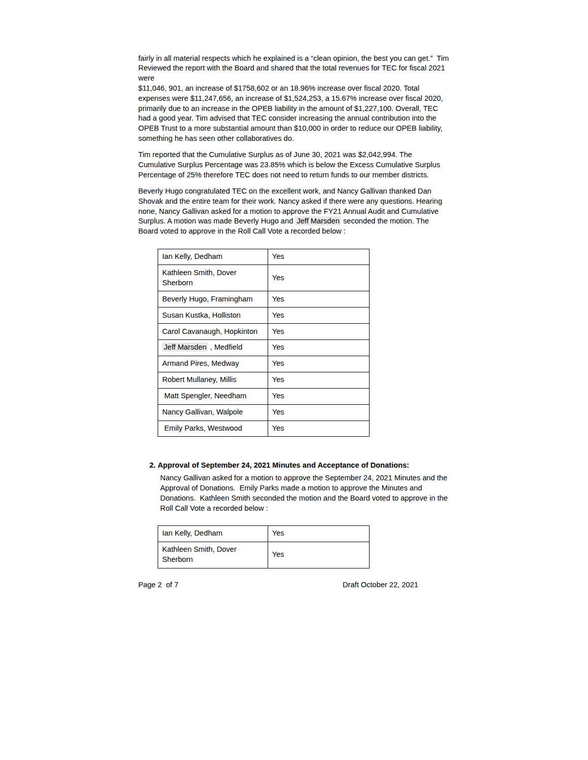fairly in all material respects which he explained is a “clean opinion, the best you can get.” Tim Reviewed the report with the Board and shared that the total revenues for TEC for fiscal 2021 were
$11,046, 901, an increase of $1758,602 or an 18.96% increase over fiscal 2020. Total expenses were $11,247,656, an increase of $1,524,253, a 15.67% increase over fiscal 2020, primarily due to an increase in the OPEB liability in the amount of $1,227,100. Overall, TEC had a good year. Tim advised that TEC consider increasing the annual contribution into the OPEB Trust to a more substantial amount than $10,000 in order to reduce our OPEB liability, something he has seen other collaboratives do.
Tim reported that the Cumulative Surplus as of June 30, 2021 was $2,042,994. The Cumulative Surplus Percentage was 23.85% which is below the Excess Cumulative Surplus Percentage of 25% therefore TEC does not need to return funds to our member districts.
Beverly Hugo congratulated TEC on the excellent work, and Nancy Gallivan thanked Dan Shovak and the entire team for their work. Nancy asked if there were any questions. Hearing none, Nancy Gallivan asked for a motion to approve the FY21 Annual Audit and Cumulative Surplus. A motion was made Beverly Hugo and Jeff Marsden seconded the motion. The Board voted to approve in the Roll Call Vote a recorded below :
| Ian Kelly, Dedham | Yes |
| Kathleen Smith, Dover Sherborn | Yes |
| Beverly Hugo, Framingham | Yes |
| Susan Kustka, Holliston | Yes |
| Carol Cavanaugh, Hopkinton | Yes |
| Jeff Marsden , Medfield | Yes |
| Armand Pires, Medway | Yes |
| Robert Mullaney, Millis | Yes |
| Matt Spengler, Needham | Yes |
| Nancy Gallivan, Walpole | Yes |
| Emily Parks, Westwood | Yes |
Approval of September 24, 2021 Minutes and Acceptance of Donations: Nancy Gallivan asked for a motion to approve the September 24, 2021 Minutes and the Approval of Donations. Emily Parks made a motion to approve the Minutes and Donations. Kathleen Smith seconded the motion and the Board voted to approve in the Roll Call Vote a recorded below :
| Ian Kelly, Dedham | Yes |
| Kathleen Smith, Dover Sherborn | Yes |
Page 2 of 7
Draft October 22, 2021